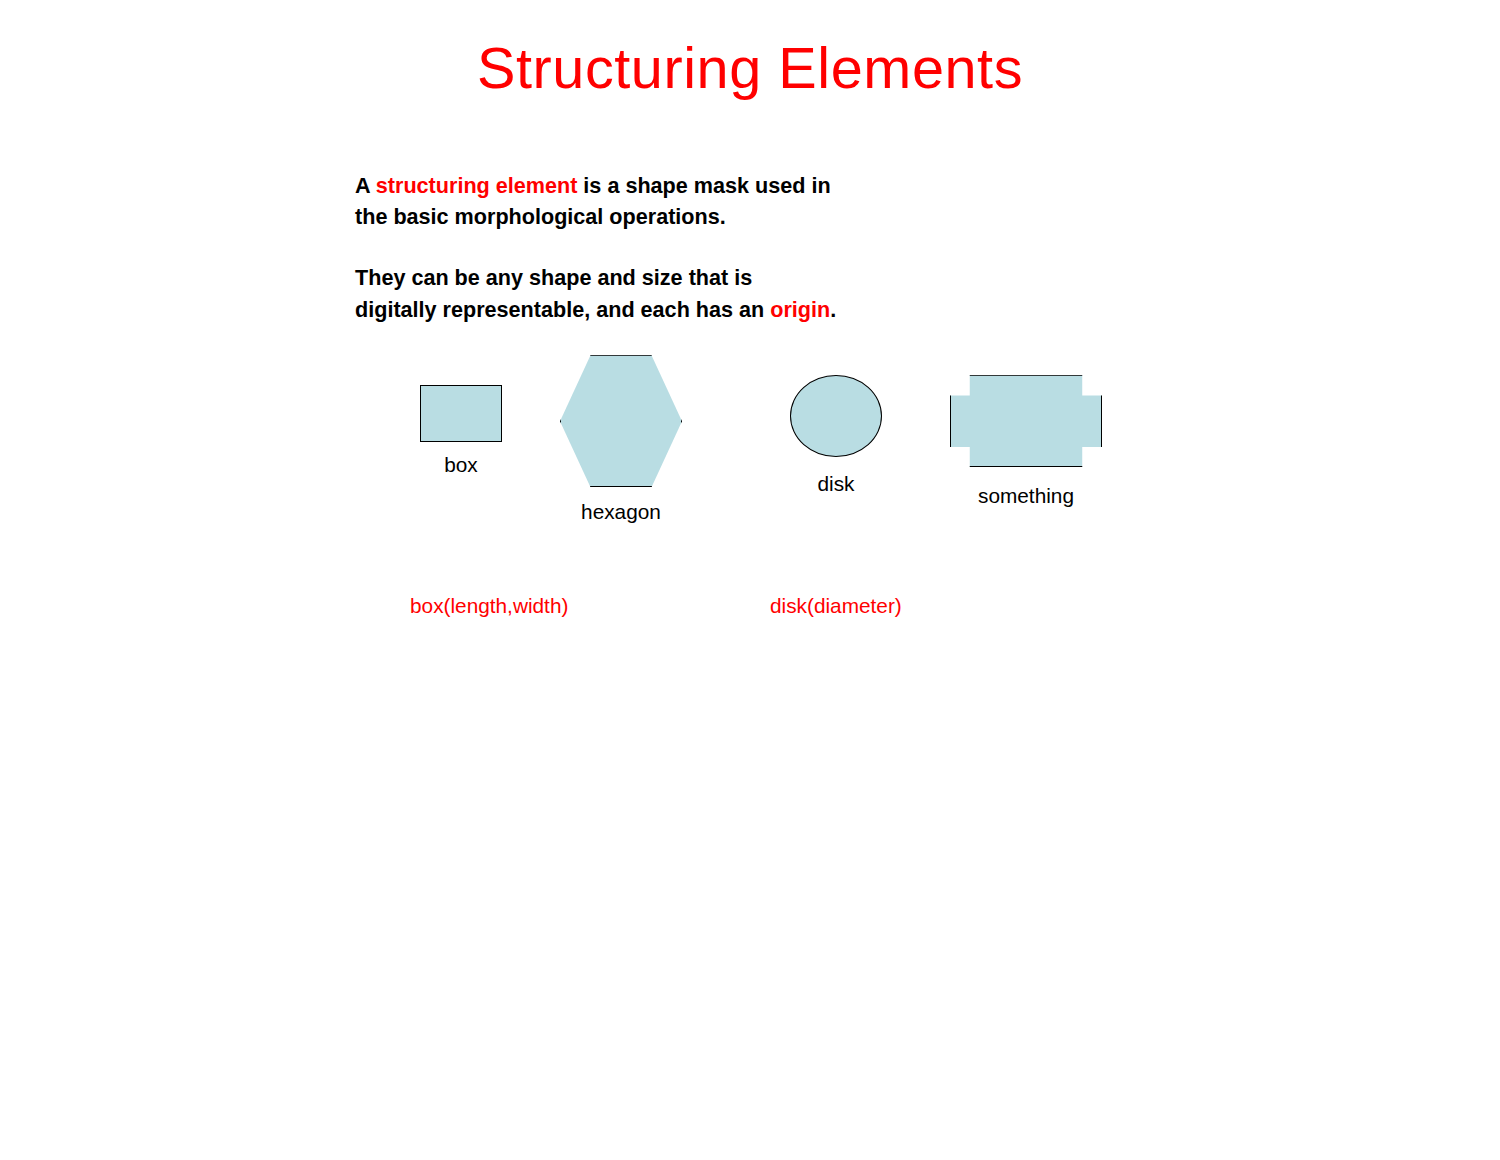Structuring Elements
A structuring element is a shape mask used in
the basic morphological operations.
They can be any shape and size that is
digitally representable, and each has an origin.
box
hexagon
disk
something
box(length,width) disk(diameter)